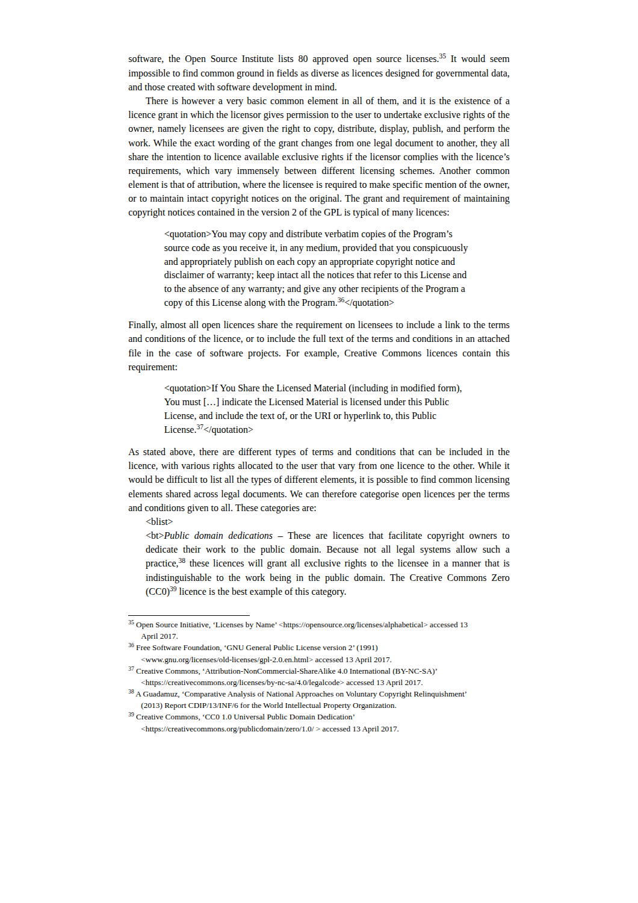software, the Open Source Institute lists 80 approved open source licenses.35 It would seem impossible to find common ground in fields as diverse as licences designed for governmental data, and those created with software development in mind.
There is however a very basic common element in all of them, and it is the existence of a licence grant in which the licensor gives permission to the user to undertake exclusive rights of the owner, namely licensees are given the right to copy, distribute, display, publish, and perform the work. While the exact wording of the grant changes from one legal document to another, they all share the intention to licence available exclusive rights if the licensor complies with the licence’s requirements, which vary immensely between different licensing schemes. Another common element is that of attribution, where the licensee is required to make specific mention of the owner, or to maintain intact copyright notices on the original. The grant and requirement of maintaining copyright notices contained in the version 2 of the GPL is typical of many licences:
<quotation>You may copy and distribute verbatim copies of the Program’s
source code as you receive it, in any medium, provided that you conspicuously
and appropriately publish on each copy an appropriate copyright notice and
disclaimer of warranty; keep intact all the notices that refer to this License and
to the absence of any warranty; and give any other recipients of the Program a
copy of this License along with the Program.36</quotation>
Finally, almost all open licences share the requirement on licensees to include a link to the terms and conditions of the licence, or to include the full text of the terms and conditions in an attached file in the case of software projects. For example, Creative Commons licences contain this requirement:
<quotation>If You Share the Licensed Material (including in modified form),
You must […] indicate the Licensed Material is licensed under this Public
License, and include the text of, or the URI or hyperlink to, this Public
License.37</quotation>
As stated above, there are different types of terms and conditions that can be included in the licence, with various rights allocated to the user that vary from one licence to the other. While it would be difficult to list all the types of different elements, it is possible to find common licensing elements shared across legal documents. We can therefore categorise open licences per the terms and conditions given to all. These categories are:
<blist>
<bt>Public domain dedications – These are licences that facilitate copyright owners to dedicate their work to the public domain. Because not all legal systems allow such a practice,38 these licences will grant all exclusive rights to the licensee in a manner that is indistinguishable to the work being in the public domain. The Creative Commons Zero (CC0)39 licence is the best example of this category.
35 Open Source Initiative, ‘Licenses by Name’ <https://opensource.org/licenses/alphabetical> accessed 13
April 2017.
36 Free Software Foundation, ‘GNU General Public License version 2’ (1991)
<www.gnu.org/licenses/old-licenses/gpl-2.0.en.html> accessed 13 April 2017.
37 Creative Commons, ‘Attribution-NonCommercial-ShareAlike 4.0 International (BY-NC-SA)’
<https://creativecommons.org/licenses/by-nc-sa/4.0/legalcode> accessed 13 April 2017.
38 A Guadamuz, ‘Comparative Analysis of National Approaches on Voluntary Copyright Relinquishment’
(2013) Report CDIP/13/INF/6 for the World Intellectual Property Organization.
39 Creative Commons, ‘CC0 1.0 Universal Public Domain Dedication’
<https://creativecommons.org/publicdomain/zero/1.0/ > accessed 13 April 2017.